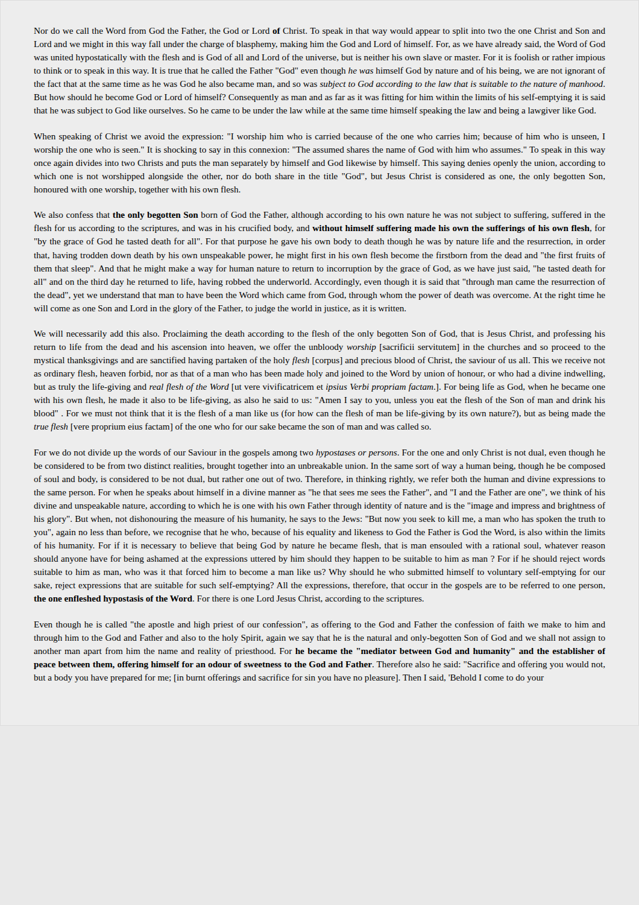Nor do we call the Word from God the Father, the God or Lord of Christ. To speak in that way would appear to split into two the one Christ and Son and Lord and we might in this way fall under the charge of blasphemy, making him the God and Lord of himself. For, as we have already said, the Word of God was united hypostatically with the flesh and is God of all and Lord of the universe, but is neither his own slave or master. For it is foolish or rather impious to think or to speak in this way. It is true that he called the Father "God" even though he was himself God by nature and of his being, we are not ignorant of the fact that at the same time as he was God he also became man, and so was subject to God according to the law that is suitable to the nature of manhood. But how should he become God or Lord of himself? Consequently as man and as far as it was fitting for him within the limits of his self-emptying it is said that he was subject to God like ourselves. So he came to be under the law while at the same time himself speaking the law and being a lawgiver like God.
When speaking of Christ we avoid the expression: "I worship him who is carried because of the one who carries him; because of him who is unseen, I worship the one who is seen." It is shocking to say in this connexion: "The assumed shares the name of God with him who assumes." To speak in this way once again divides into two Christs and puts the man separately by himself and God likewise by himself. This saying denies openly the union, according to which one is not worshipped alongside the other, nor do both share in the title "God", but Jesus Christ is considered as one, the only begotten Son, honoured with one worship, together with his own flesh.
We also confess that the only begotten Son born of God the Father, although according to his own nature he was not subject to suffering, suffered in the flesh for us according to the scriptures, and was in his crucified body, and without himself suffering made his own the sufferings of his own flesh, for "by the grace of God he tasted death for all". For that purpose he gave his own body to death though he was by nature life and the resurrection, in order that, having trodden down death by his own unspeakable power, he might first in his own flesh become the firstborn from the dead and "the first fruits of them that sleep". And that he might make a way for human nature to return to incorruption by the grace of God, as we have just said, "he tasted death for all" and on the third day he returned to life, having robbed the underworld. Accordingly, even though it is said that "through man came the resurrection of the dead", yet we understand that man to have been the Word which came from God, through whom the power of death was overcome. At the right time he will come as one Son and Lord in the glory of the Father, to judge the world in justice, as it is written.
We will necessarily add this also. Proclaiming the death according to the flesh of the only begotten Son of God, that is Jesus Christ, and professing his return to life from the dead and his ascension into heaven, we offer the unbloody worship [sacrificii servitutem] in the churches and so proceed to the mystical thanksgivings and are sanctified having partaken of the holy flesh [corpus] and precious blood of Christ, the saviour of us all. This we receive not as ordinary flesh, heaven forbid, nor as that of a man who has been made holy and joined to the Word by union of honour, or who had a divine indwelling, but as truly the life-giving and real flesh of the Word [ut vere vivificatricem et ipsius Verbi propriam factam.]. For being life as God, when he became one with his own flesh, he made it also to be life-giving, as also he said to us: "Amen I say to you, unless you eat the flesh of the Son of man and drink his blood" . For we must not think that it is the flesh of a man like us (for how can the flesh of man be life-giving by its own nature?), but as being made the true flesh [vere proprium eius factam] of the one who for our sake became the son of man and was called so.
For we do not divide up the words of our Saviour in the gospels among two hypostases or persons. For the one and only Christ is not dual, even though he be considered to be from two distinct realities, brought together into an unbreakable union. In the same sort of way a human being, though he be composed of soul and body, is considered to be not dual, but rather one out of two. Therefore, in thinking rightly, we refer both the human and divine expressions to the same person. For when he speaks about himself in a divine manner as "he that sees me sees the Father", and "I and the Father are one", we think of his divine and unspeakable nature, according to which he is one with his own Father through identity of nature and is the "image and impress and brightness of his glory". But when, not dishonouring the measure of his humanity, he says to the Jews: "But now you seek to kill me, a man who has spoken the truth to you", again no less than before, we recognise that he who, because of his equality and likeness to God the Father is God the Word, is also within the limits of his humanity. For if it is necessary to believe that being God by nature he became flesh, that is man ensouled with a rational soul, whatever reason should anyone have for being ashamed at the expressions uttered by him should they happen to be suitable to him as man ? For if he should reject words suitable to him as man, who was it that forced him to become a man like us? Why should he who submitted himself to voluntary self-emptying for our sake, reject expressions that are suitable for such self-emptying? All the expressions, therefore, that occur in the gospels are to be referred to one person, the one enfleshed hypostasis of the Word. For there is one Lord Jesus Christ, according to the scriptures.
Even though he is called "the apostle and high priest of our confession", as offering to the God and Father the confession of faith we make to him and through him to the God and Father and also to the holy Spirit, again we say that he is the natural and only-begotten Son of God and we shall not assign to another man apart from him the name and reality of priesthood. For he became the "mediator between God and humanity" and the establisher of peace between them, offering himself for an odour of sweetness to the God and Father. Therefore also he said: "Sacrifice and offering you would not, but a body you have prepared for me; [in burnt offerings and sacrifice for sin you have no pleasure]. Then I said, 'Behold I come to do your